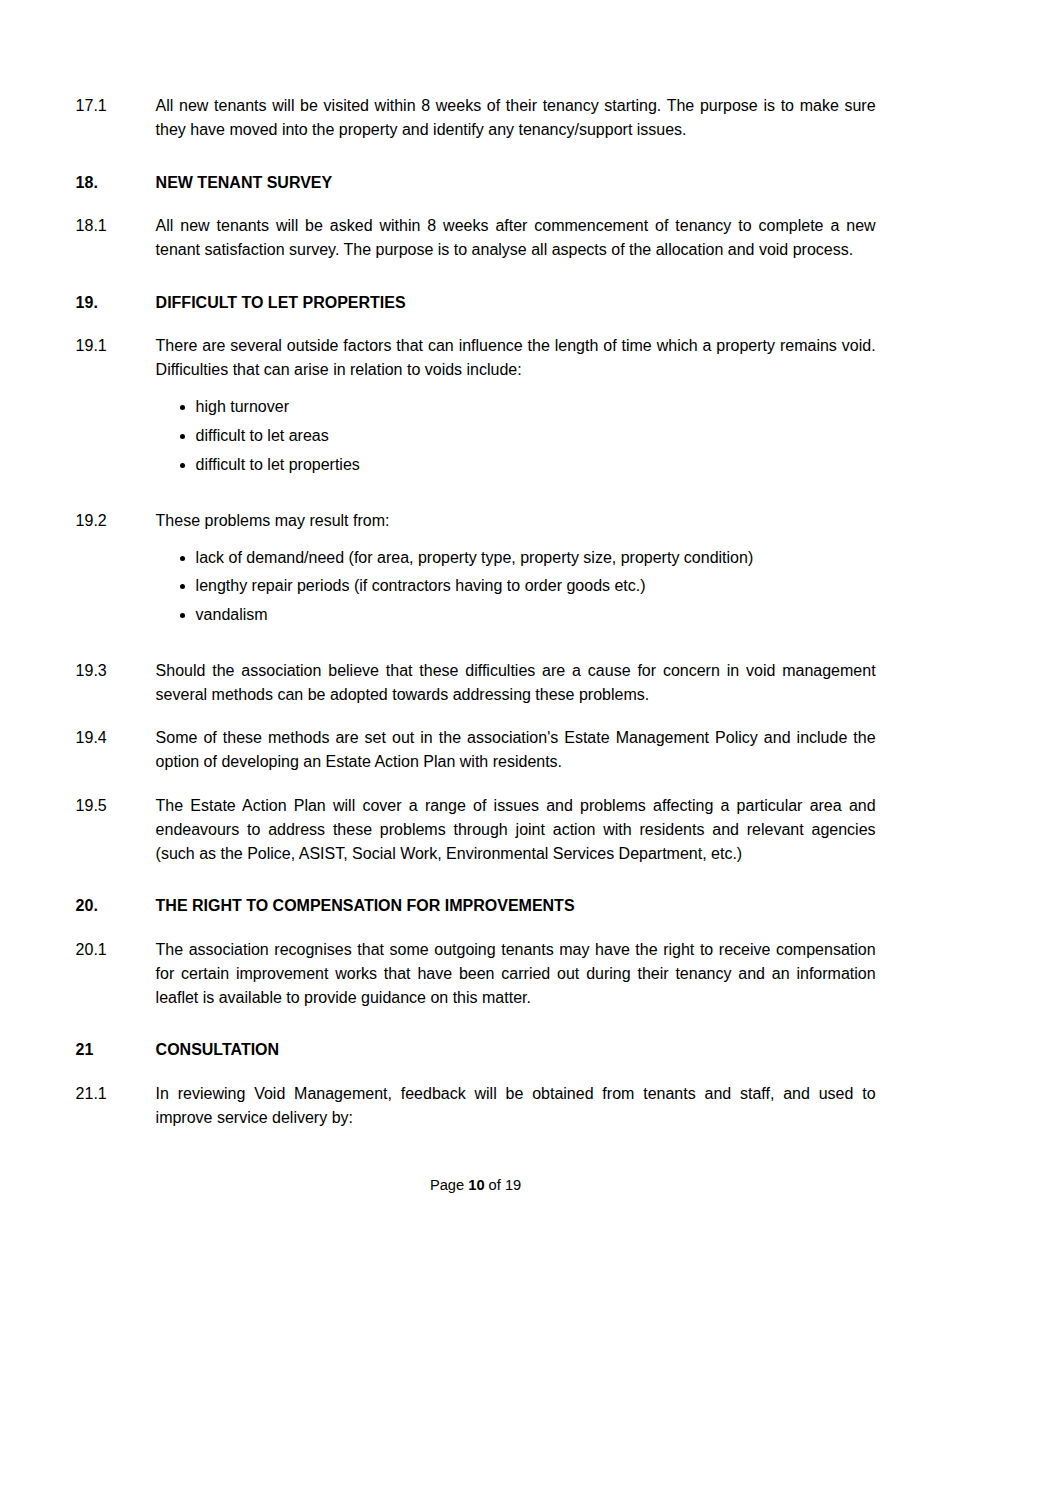17.1
All new tenants will be visited within 8 weeks of their tenancy starting. The purpose is to make sure they have moved into the property and identify any tenancy/support issues.
18. New Tenant Survey
18.1
All new tenants will be asked within 8 weeks after commencement of tenancy to complete a new tenant satisfaction survey. The purpose is to analyse all aspects of the allocation and void process.
19. Difficult to Let Properties
19.1
There are several outside factors that can influence the length of time which a property remains void. Difficulties that can arise in relation to voids include:
high turnover
difficult to let areas
difficult to let properties
19.2
These problems may result from:
lack of demand/need (for area, property type, property size, property condition)
lengthy repair periods (if contractors having to order goods etc.)
vandalism
19.3
Should the association believe that these difficulties are a cause for concern in void management several methods can be adopted towards addressing these problems.
19.4
Some of these methods are set out in the association's Estate Management Policy and include the option of developing an Estate Action Plan with residents.
19.5
The Estate Action Plan will cover a range of issues and problems affecting a particular area and endeavours to address these problems through joint action with residents and relevant agencies (such as the Police, ASIST, Social Work, Environmental Services Department, etc.)
20. The Right to Compensation for Improvements
20.1
The association recognises that some outgoing tenants may have the right to receive compensation for certain improvement works that have been carried out during their tenancy and an information leaflet is available to provide guidance on this matter.
21 Consultation
21.1
In reviewing Void Management, feedback will be obtained from tenants and staff, and used to improve service delivery by:
Page 10 of 19